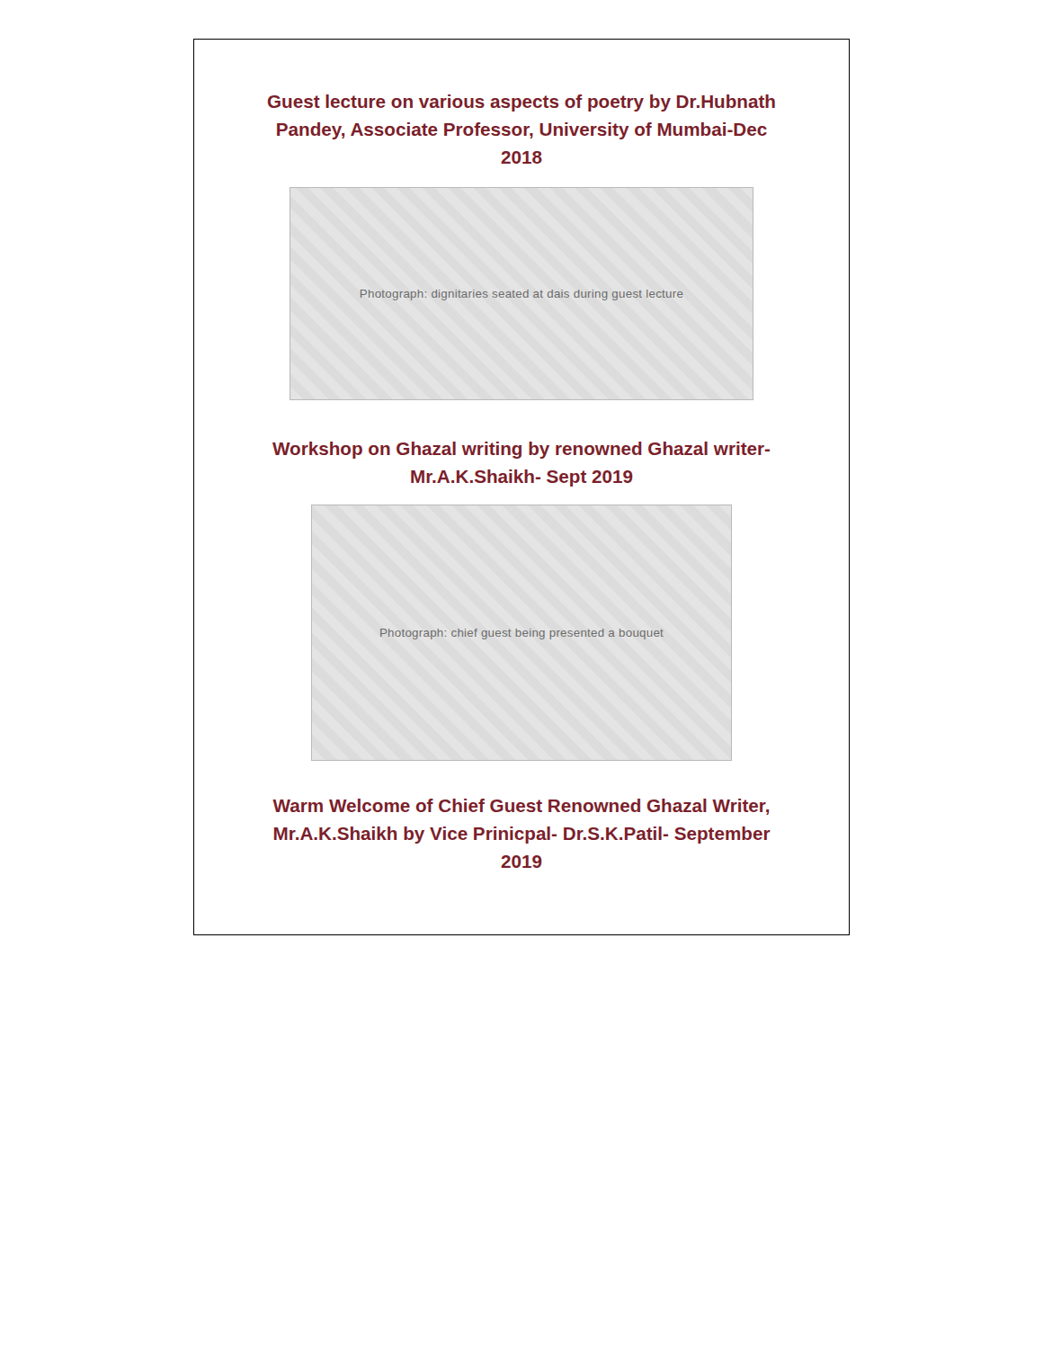Guest lecture on various aspects of poetry by Dr.Hubnath Pandey, Associate Professor, University of Mumbai-Dec 2018
Photograph: dignitaries seated at dais during guest lecture
Workshop on Ghazal writing by renowned Ghazal writer- Mr.A.K.Shaikh- Sept 2019
Photograph: chief guest being presented a bouquet
Warm Welcome of Chief Guest Renowned Ghazal Writer, Mr.A.K.Shaikh by Vice Prinicpal- Dr.S.K.Patil- September 2019